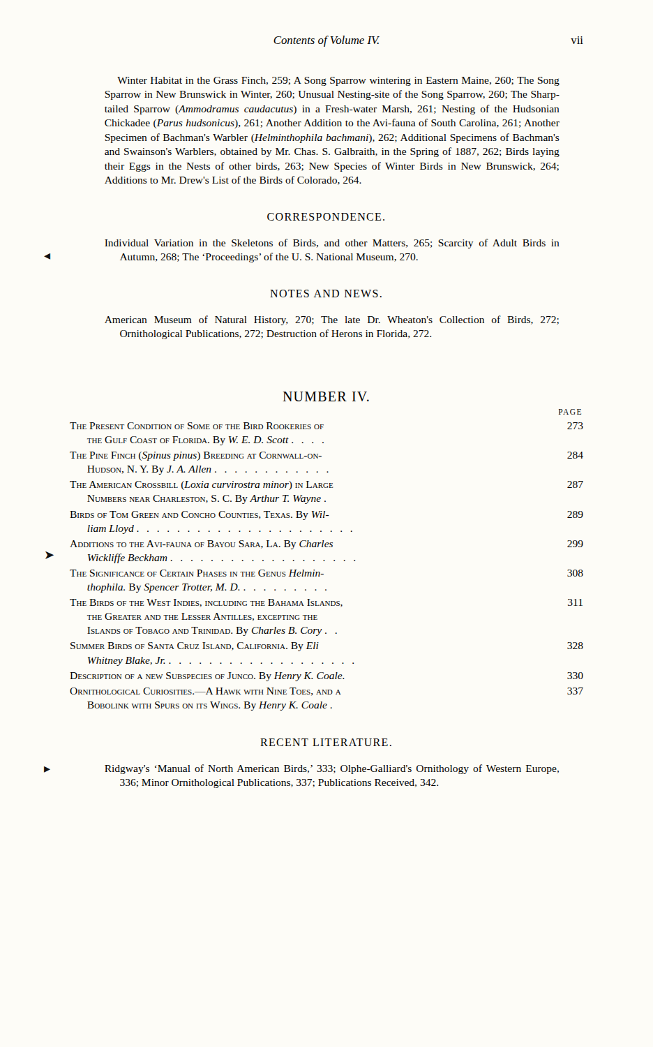◂
➤
▸
Contents of Volume IV. vii
Winter Habitat in the Grass Finch, 259; A Song Sparrow wintering in Eastern Maine, 260; The Song Sparrow in New Brunswick in Winter, 260; Unusual Nesting-site of the Song Sparrow, 260; The Sharp-tailed Sparrow (Ammodramus caudacutus) in a Fresh-water Marsh, 261; Nesting of the Hudsonian Chickadee (Parus hudsonicus), 261; Another Addition to the Avi-fauna of South Carolina, 261; Another Specimen of Bachman's Warbler (Helminthophila bachmani), 262; Additional Specimens of Bachman's and Swainson's Warblers, obtained by Mr. Chas. S. Galbraith, in the Spring of 1887, 262; Birds laying their Eggs in the Nests of other birds, 263; New Species of Winter Birds in New Brunswick, 264; Additions to Mr. Drew's List of the Birds of Colorado, 264.
CORRESPONDENCE.
Individual Variation in the Skeletons of Birds, and other Matters, 265; Scarcity of Adult Birds in Autumn, 268; The ‘Proceedings’ of the U. S. National Museum, 270.
NOTES AND NEWS.
American Museum of Natural History, 270; The late Dr. Wheaton's Collection of Birds, 272; Ornithological Publications, 272; Destruction of Herons in Florida, 272.
NUMBER IV.
PAGE
| The Present Condition of Some of the Bird Rookeries of the Gulf Coast of Florida. By W. E. D. Scott . . . . | 273 |
| The Pine Finch ( Spinus pinus ) Breeding at Cornwall-on- Hudson, N. Y. By J. A. Allen . . . . . . . . . . . . | 284 |
| The American Crossbill ( Loxia curvirostra minor ) in Large Numbers near Charleston, S. C. By Arthur T. Wayne . | 287 |
| Birds of Tom Green and Concho Counties, Texas. By Wil- liam Lloyd . . . . . . . . . . . . . . . . . . . . . . | 289 |
| Additions to the Avi-fauna of Bayou Sara, La. By Charles Wickliffe Beckham . . . . . . . . . . . . . . . . . . . | 299 |
| The Significance of Certain Phases in the Genus Helmin- thophila. By Spencer Trotter, M. D. . . . . . . . . . | 308 |
| The Birds of the West Indies, including the Bahama Islands, the Greater and the Lesser Antilles, excepting the Islands of Tobago and Trinidad. By Charles B. Cory . . | 311 |
| Summer Birds of Santa Cruz Island, California. By Eli Whitney Blake, Jr. . . . . . . . . . . . . . . . . . . . | 328 |
| Description of a new Subspecies of Junco. By Henry K. Coale. | 330 |
| Ornithological Curiosities.—A Hawk with Nine Toes, and a Bobolink with Spurs on its Wings. By Henry K. Coale . | 337 |
RECENT LITERATURE.
Ridgway's ‘Manual of North American Birds,’ 333; Olphe-Galliard's Ornithology of Western Europe, 336; Minor Ornithological Publications, 337; Publications Received, 342.